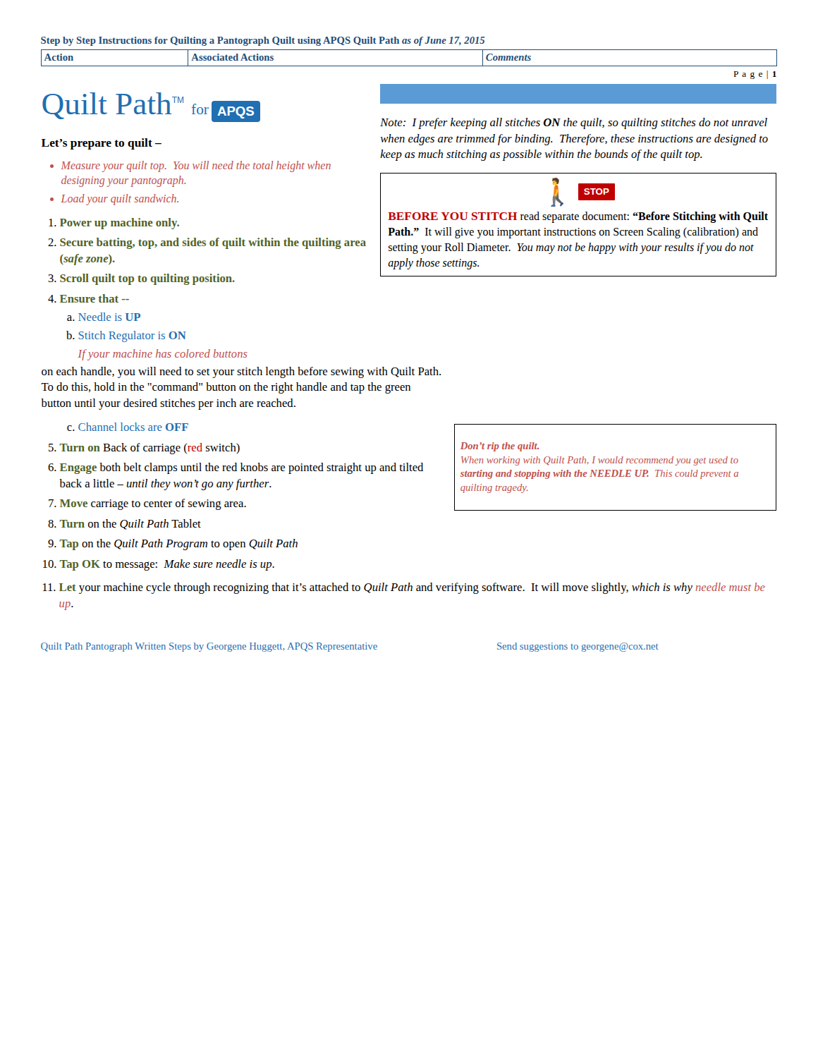Step by Step Instructions for Quilting a Pantograph Quilt using APQS Quilt Path as of June 17, 2015
| Action | Associated Actions | Comments |
P a g e | 1
| Quilt Path TM for APQS Let’s prepare to quilt – Measure your quilt top. You will need the total height when designing your pantograph. Load your quilt sandwich. Power up machine only. Secure batting, top, and sides of quilt within the quilting area ( safe zone ). Scroll quilt top to quilting position. Ensure that -- Needle is UP Stitch Regulator is ON If your machine has colored buttons | Note: I prefer keeping all stitches ON the quilt, so quilting stitches do not unravel when edges are trimmed for binding. Therefore, these instructions are designed to keep as much stitching as possible within the bounds of the quilt top. 🚶 STOP BEFORE YOU STITCH read separate document: “Before Stitching with Quilt Path.” It will give you important instructions on Screen Scaling (calibration) and setting your Roll Diameter. You may not be happy with your results if you do not apply those settings. |
| on each handle , you will need to set your stitch length before sewing with Quilt Path. To do this, hold in the "command" button on the right handle and tap the green button until your desired stitches per inch are reached. | |
| Channel locks are OFF Turn on Back of carriage ( red switch) Engage both belt clamps until the red knobs are pointed straight up and tilted back a little – until they won’t go any further . Move carriage to center of sewing area. Turn on the Quilt Path Tablet Tap on the Quilt Path Program to open Quilt Path Tap OK to message: Make sure needle is up . | Don’t rip the quilt. When working with Quilt Path, I would recommend you get used to starting and stopping with the NEEDLE UP. This could prevent a quilting tragedy. |
Let your machine cycle through recognizing that it’s attached to Quilt Path and verifying software. It will move slightly, which is why needle must be up.
Quilt Path Pantograph Written Steps by Georgene Huggett, APQS Representative
Send suggestions to georgene@cox.net